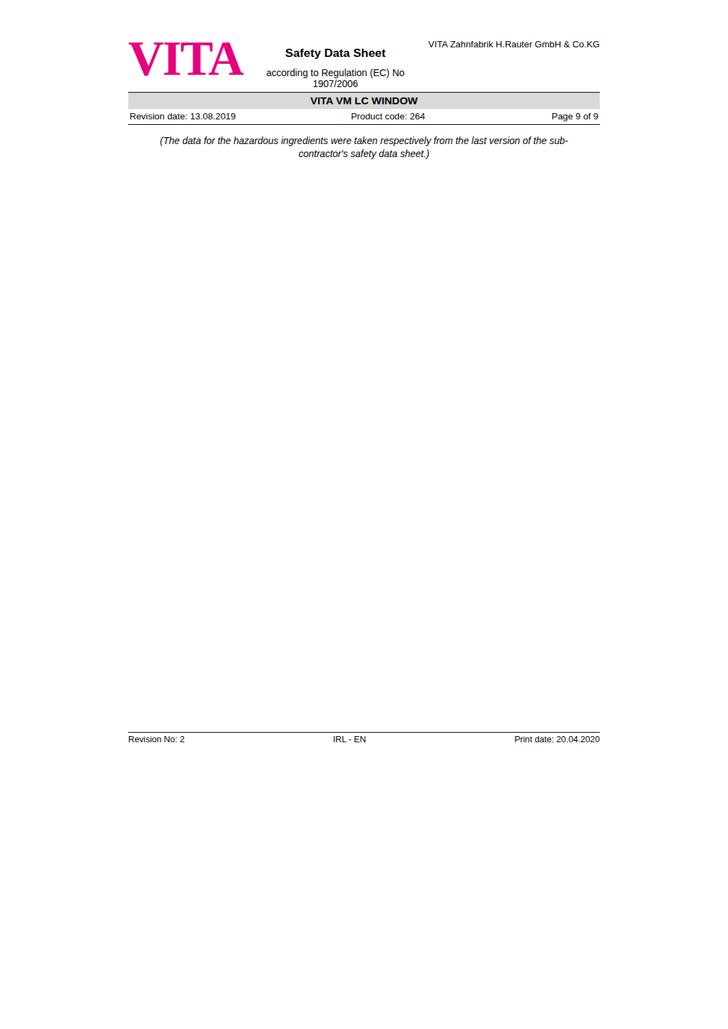VITA
Safety Data Sheet
according to Regulation (EC) No 1907/2006
VITA Zahnfabrik H.Rauter GmbH & Co.KG
VITA VM LC WINDOW
Revision date: 13.08.2019
Product code: 264
Page 9 of 9
(The data for the hazardous ingredients were taken respectively from the last version of the sub-contractor's safety data sheet.)
Revision No: 2
IRL - EN
Print date: 20.04.2020